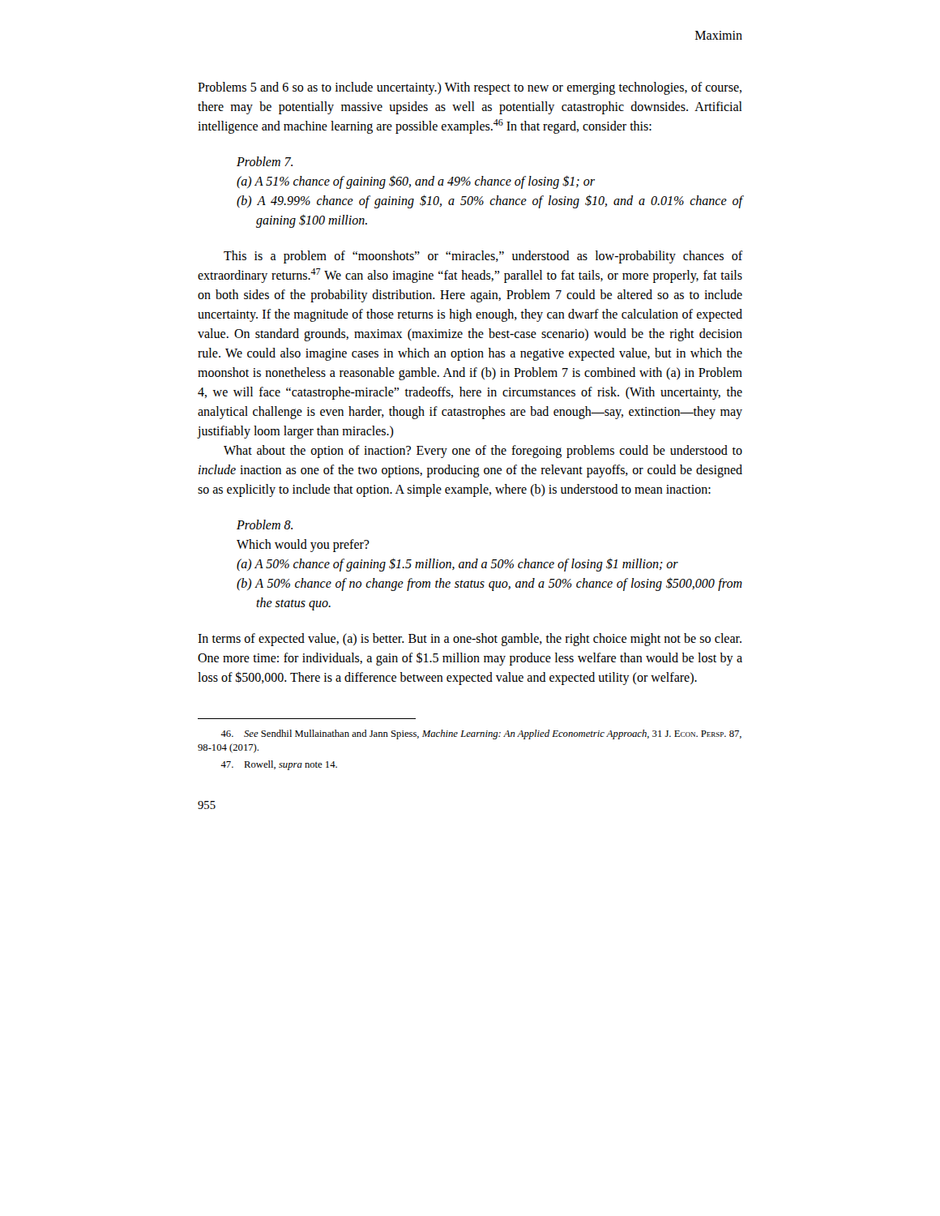Maximin
Problems 5 and 6 so as to include uncertainty.) With respect to new or emerging technologies, of course, there may be potentially massive upsides as well as potentially catastrophic downsides. Artificial intelligence and machine learning are possible examples.46 In that regard, consider this:
Problem 7. (a) A 51% chance of gaining $60, and a 49% chance of losing $1; or (b) A 49.99% chance of gaining $10, a 50% chance of losing $10, and a 0.01% chance of gaining $100 million.
This is a problem of “moonshots” or “miracles,” understood as low-probability chances of extraordinary returns.47 We can also imagine “fat heads,” parallel to fat tails, or more properly, fat tails on both sides of the probability distribution. Here again, Problem 7 could be altered so as to include uncertainty. If the magnitude of those returns is high enough, they can dwarf the calculation of expected value. On standard grounds, maximax (maximize the best-case scenario) would be the right decision rule. We could also imagine cases in which an option has a negative expected value, but in which the moonshot is nonetheless a reasonable gamble. And if (b) in Problem 7 is combined with (a) in Problem 4, we will face “catastrophe-miracle” tradeoffs, here in circumstances of risk. (With uncertainty, the analytical challenge is even harder, though if catastrophes are bad enough—say, extinction—they may justifiably loom larger than miracles.)
What about the option of inaction? Every one of the foregoing problems could be understood to include inaction as one of the two options, producing one of the relevant payoffs, or could be designed so as explicitly to include that option. A simple example, where (b) is understood to mean inaction:
Problem 8. Which would you prefer? (a) A 50% chance of gaining $1.5 million, and a 50% chance of losing $1 million; or (b) A 50% chance of no change from the status quo, and a 50% chance of losing $500,000 from the status quo.
In terms of expected value, (a) is better. But in a one-shot gamble, the right choice might not be so clear. One more time: for individuals, a gain of $1.5 million may produce less welfare than would be lost by a loss of $500,000. There is a difference between expected value and expected utility (or welfare).
46. See Sendhil Mullainathan and Jann Spiess, Machine Learning: An Applied Econometric Approach, 31 J. Econ. Persp. 87, 98-104 (2017).
47. Rowell, supra note 14.
955